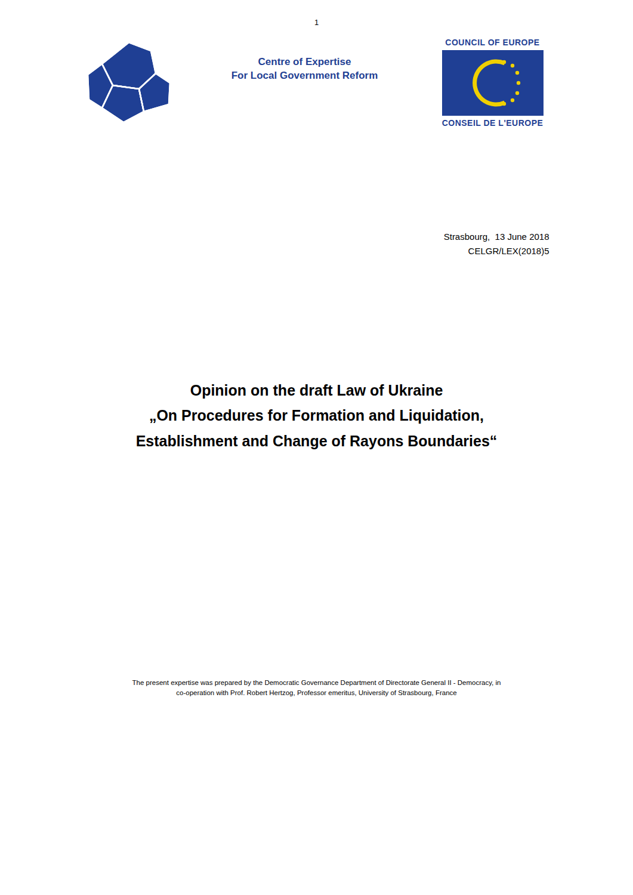1
Centre of Expertise
For Local Government Reform
COUNCIL OF EUROPE
CONSEIL DE L'EUROPE
Strasbourg, 13 June 2018
CELGR/LEX(2018)5
Opinion on the draft Law of Ukraine
„On Procedures for Formation and Liquidation,
Establishment and Change of Rayons Boundaries“
The present expertise was prepared by the Democratic Governance Department of Directorate General II - Democracy, in
co-operation with Prof. Robert Hertzog, Professor emeritus, University of Strasbourg, France